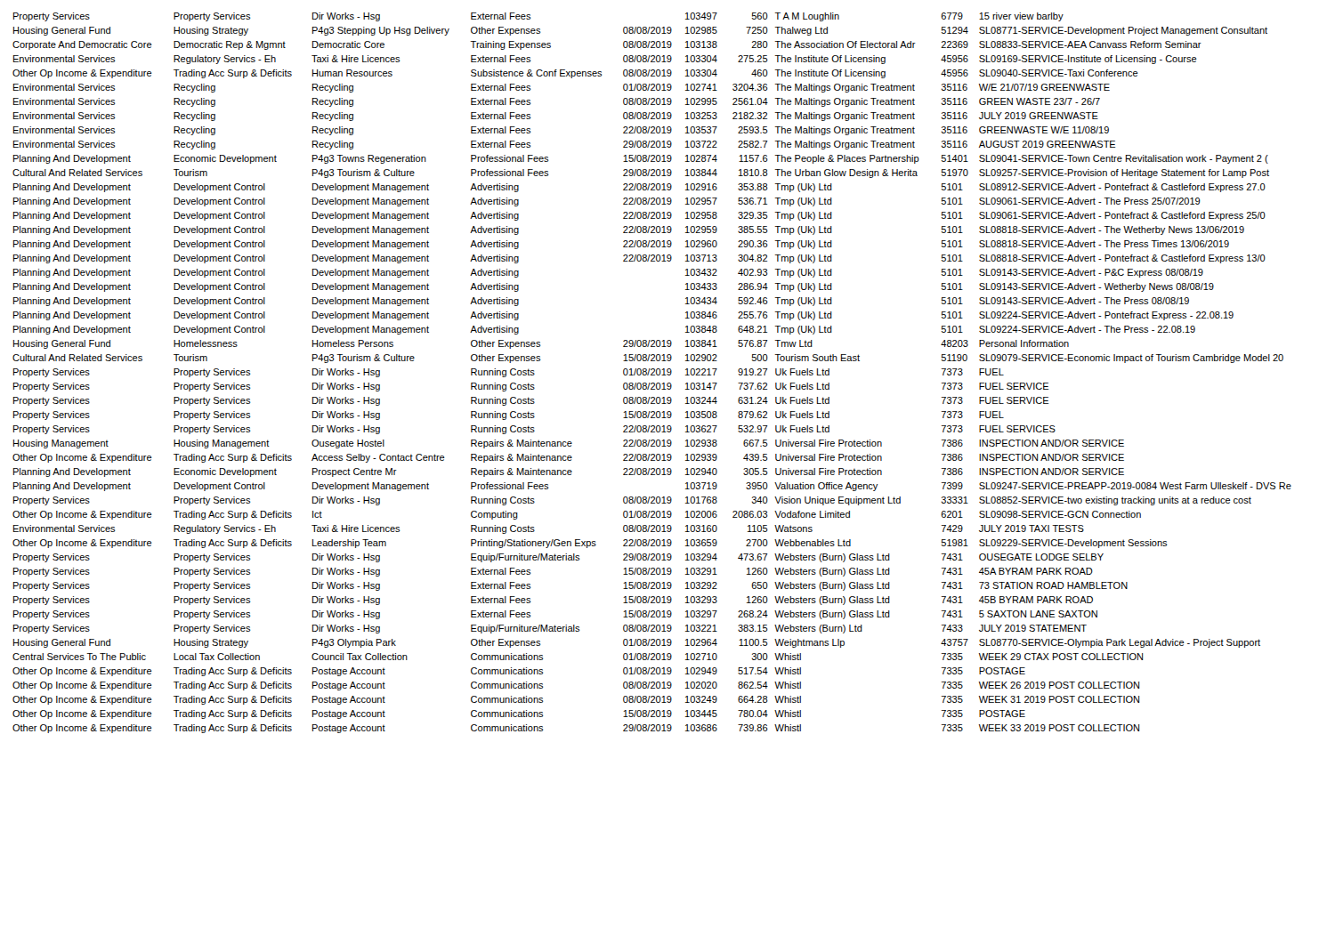| Property Services | Property Services | Dir Works - Hsg | External Fees | | 103497 | 560 | T A M Loughlin | 6779 | 15 river view barlby |
| Housing General Fund | Housing Strategy | P4g3 Stepping Up Hsg Delivery | Other Expenses | 08/08/2019 | 102985 | 7250 | Thalweg Ltd | 51294 | SL08771-SERVICE-Development Project Management Consultant |
| Corporate And Democratic Core | Democratic Rep & Mgmnt | Democratic Core | Training Expenses | 08/08/2019 | 103138 | 280 | The Association Of Electoral Adr | 22369 | SL08833-SERVICE-AEA Canvass Reform Seminar |
| Environmental Services | Regulatory Servics - Eh | Taxi & Hire Licences | External Fees | 08/08/2019 | 103304 | 275.25 | The Institute Of Licensing | 45956 | SL09169-SERVICE-Institute of Licensing - Course |
| Other Op Income & Expenditure | Trading Acc Surp & Deficits | Human Resources | Subsistence & Conf Expenses | 08/08/2019 | 103304 | 460 | The Institute Of Licensing | 45956 | SL09040-SERVICE-Taxi Conference |
| Environmental Services | Recycling | Recycling | External Fees | 01/08/2019 | 102741 | 3204.36 | The Maltings Organic Treatment | 35116 | W/E 21/07/19 GREENWASTE |
| Environmental Services | Recycling | Recycling | External Fees | 08/08/2019 | 102995 | 2561.04 | The Maltings Organic Treatment | 35116 | GREEN WASTE 23/7 - 26/7 |
| Environmental Services | Recycling | Recycling | External Fees | 08/08/2019 | 103253 | 2182.32 | The Maltings Organic Treatment | 35116 | JULY 2019 GREENWASTE |
| Environmental Services | Recycling | Recycling | External Fees | 22/08/2019 | 103537 | 2593.5 | The Maltings Organic Treatment | 35116 | GREENWASTE W/E 11/08/19 |
| Environmental Services | Recycling | Recycling | External Fees | 29/08/2019 | 103722 | 2582.7 | The Maltings Organic Treatment | 35116 | AUGUST 2019 GREENWASTE |
| Planning And Development | Economic Development | P4g3 Towns Regeneration | Professional Fees | 15/08/2019 | 102874 | 1157.6 | The People & Places Partnership | 51401 | SL09041-SERVICE-Town Centre Revitalisation work - Payment 2 ( |
| Cultural And Related Services | Tourism | P4g3 Tourism & Culture | Professional Fees | 29/08/2019 | 103844 | 1810.8 | The Urban Glow Design & Herita | 51970 | SL09257-SERVICE-Provision of Heritage Statement for Lamp Post |
| Planning And Development | Development Control | Development Management | Advertising | 22/08/2019 | 102916 | 353.88 | Tmp (Uk) Ltd | 5101 | SL08912-SERVICE-Advert - Pontefract & Castleford Express 27.0 |
| Planning And Development | Development Control | Development Management | Advertising | 22/08/2019 | 102957 | 536.71 | Tmp (Uk) Ltd | 5101 | SL09061-SERVICE-Advert - The Press 25/07/2019 |
| Planning And Development | Development Control | Development Management | Advertising | 22/08/2019 | 102958 | 329.35 | Tmp (Uk) Ltd | 5101 | SL09061-SERVICE-Advert - Pontefract & Castleford Express 25/0 |
| Planning And Development | Development Control | Development Management | Advertising | 22/08/2019 | 102959 | 385.55 | Tmp (Uk) Ltd | 5101 | SL08818-SERVICE-Advert - The Wetherby News 13/06/2019 |
| Planning And Development | Development Control | Development Management | Advertising | 22/08/2019 | 102960 | 290.36 | Tmp (Uk) Ltd | 5101 | SL08818-SERVICE-Advert - The Press Times 13/06/2019 |
| Planning And Development | Development Control | Development Management | Advertising | 22/08/2019 | 103713 | 304.82 | Tmp (Uk) Ltd | 5101 | SL08818-SERVICE-Advert - Pontefract & Castleford Express 13/0 |
| Planning And Development | Development Control | Development Management | Advertising | | 103432 | 402.93 | Tmp (Uk) Ltd | 5101 | SL09143-SERVICE-Advert - P&C Express 08/08/19 |
| Planning And Development | Development Control | Development Management | Advertising | | 103433 | 286.94 | Tmp (Uk) Ltd | 5101 | SL09143-SERVICE-Advert - Wetherby News 08/08/19 |
| Planning And Development | Development Control | Development Management | Advertising | | 103434 | 592.46 | Tmp (Uk) Ltd | 5101 | SL09143-SERVICE-Advert - The Press 08/08/19 |
| Planning And Development | Development Control | Development Management | Advertising | | 103846 | 255.76 | Tmp (Uk) Ltd | 5101 | SL09224-SERVICE-Advert - Pontefract Express - 22.08.19 |
| Planning And Development | Development Control | Development Management | Advertising | | 103848 | 648.21 | Tmp (Uk) Ltd | 5101 | SL09224-SERVICE-Advert - The Press - 22.08.19 |
| Housing General Fund | Homelessness | Homeless Persons | Other Expenses | 29/08/2019 | 103841 | 576.87 | Tmw Ltd | 48203 | Personal Information |
| Cultural And Related Services | Tourism | P4g3 Tourism & Culture | Other Expenses | 15/08/2019 | 102902 | 500 | Tourism South East | 51190 | SL09079-SERVICE-Economic Impact of Tourism Cambridge Model 20 |
| Property Services | Property Services | Dir Works - Hsg | Running Costs | 01/08/2019 | 102217 | 919.27 | Uk Fuels Ltd | 7373 | FUEL |
| Property Services | Property Services | Dir Works - Hsg | Running Costs | 08/08/2019 | 103147 | 737.62 | Uk Fuels Ltd | 7373 | FUEL SERVICE |
| Property Services | Property Services | Dir Works - Hsg | Running Costs | 08/08/2019 | 103244 | 631.24 | Uk Fuels Ltd | 7373 | FUEL SERVICE |
| Property Services | Property Services | Dir Works - Hsg | Running Costs | 15/08/2019 | 103508 | 879.62 | Uk Fuels Ltd | 7373 | FUEL |
| Property Services | Property Services | Dir Works - Hsg | Running Costs | 22/08/2019 | 103627 | 532.97 | Uk Fuels Ltd | 7373 | FUEL SERVICES |
| Housing Management | Housing Management | Ousegate Hostel | Repairs & Maintenance | 22/08/2019 | 102938 | 667.5 | Universal Fire Protection | 7386 | INSPECTION AND/OR SERVICE |
| Other Op Income & Expenditure | Trading Acc Surp & Deficits | Access Selby - Contact Centre | Repairs & Maintenance | 22/08/2019 | 102939 | 439.5 | Universal Fire Protection | 7386 | INSPECTION AND/OR SERVICE |
| Planning And Development | Economic Development | Prospect Centre Mr | Repairs & Maintenance | 22/08/2019 | 102940 | 305.5 | Universal Fire Protection | 7386 | INSPECTION AND/OR SERVICE |
| Planning And Development | Development Control | Development Management | Professional Fees | | 103719 | 3950 | Valuation Office Agency | 7399 | SL09247-SERVICE-PREAPP-2019-0084 West Farm Ulleskelf - DVS Re |
| Property Services | Property Services | Dir Works - Hsg | Running Costs | 08/08/2019 | 101768 | 340 | Vision Unique Equipment Ltd | 33331 | SL08852-SERVICE-two existing tracking units at a reduce cost |
| Other Op Income & Expenditure | Trading Acc Surp & Deficits | Ict | Computing | 01/08/2019 | 102006 | 2086.03 | Vodafone Limited | 6201 | SL09098-SERVICE-GCN Connection |
| Environmental Services | Regulatory Servics - Eh | Taxi & Hire Licences | Running Costs | 08/08/2019 | 103160 | 1105 | Watsons | 7429 | JULY 2019 TAXI TESTS |
| Other Op Income & Expenditure | Trading Acc Surp & Deficits | Leadership Team | Printing/Stationery/Gen Exps | 22/08/2019 | 103659 | 2700 | Webbenables Ltd | 51981 | SL09229-SERVICE-Development Sessions |
| Property Services | Property Services | Dir Works - Hsg | Equip/Furniture/Materials | 29/08/2019 | 103294 | 473.67 | Websters (Burn) Glass Ltd | 7431 | OUSEGATE LODGE SELBY |
| Property Services | Property Services | Dir Works - Hsg | External Fees | 15/08/2019 | 103291 | 1260 | Websters (Burn) Glass Ltd | 7431 | 45A BYRAM PARK ROAD |
| Property Services | Property Services | Dir Works - Hsg | External Fees | 15/08/2019 | 103292 | 650 | Websters (Burn) Glass Ltd | 7431 | 73 STATION ROAD HAMBLETON |
| Property Services | Property Services | Dir Works - Hsg | External Fees | 15/08/2019 | 103293 | 1260 | Websters (Burn) Glass Ltd | 7431 | 45B BYRAM PARK ROAD |
| Property Services | Property Services | Dir Works - Hsg | External Fees | 15/08/2019 | 103297 | 268.24 | Websters (Burn) Glass Ltd | 7431 | 5 SAXTON LANE SAXTON |
| Property Services | Property Services | Dir Works - Hsg | Equip/Furniture/Materials | 08/08/2019 | 103221 | 383.15 | Websters (Burn) Ltd | 7433 | JULY 2019 STATEMENT |
| Housing General Fund | Housing Strategy | P4g3 Olympia Park | Other Expenses | 01/08/2019 | 102964 | 1100.5 | Weightmans Llp | 43757 | SL08770-SERVICE-Olympia Park Legal Advice - Project Support |
| Central Services To The Public | Local Tax Collection | Council Tax Collection | Communications | 01/08/2019 | 102710 | 300 | Whistl | 7335 | WEEK 29 CTAX POST COLLECTION |
| Other Op Income & Expenditure | Trading Acc Surp & Deficits | Postage Account | Communications | 01/08/2019 | 102949 | 517.54 | Whistl | 7335 | POSTAGE |
| Other Op Income & Expenditure | Trading Acc Surp & Deficits | Postage Account | Communications | 08/08/2019 | 102020 | 862.54 | Whistl | 7335 | WEEK 26 2019 POST COLLECTION |
| Other Op Income & Expenditure | Trading Acc Surp & Deficits | Postage Account | Communications | 08/08/2019 | 103249 | 664.28 | Whistl | 7335 | WEEK 31 2019 POST COLLECTION |
| Other Op Income & Expenditure | Trading Acc Surp & Deficits | Postage Account | Communications | 15/08/2019 | 103445 | 780.04 | Whistl | 7335 | POSTAGE |
| Other Op Income & Expenditure | Trading Acc Surp & Deficits | Postage Account | Communications | 29/08/2019 | 103686 | 739.86 | Whistl | 7335 | WEEK 33 2019 POST COLLECTION |